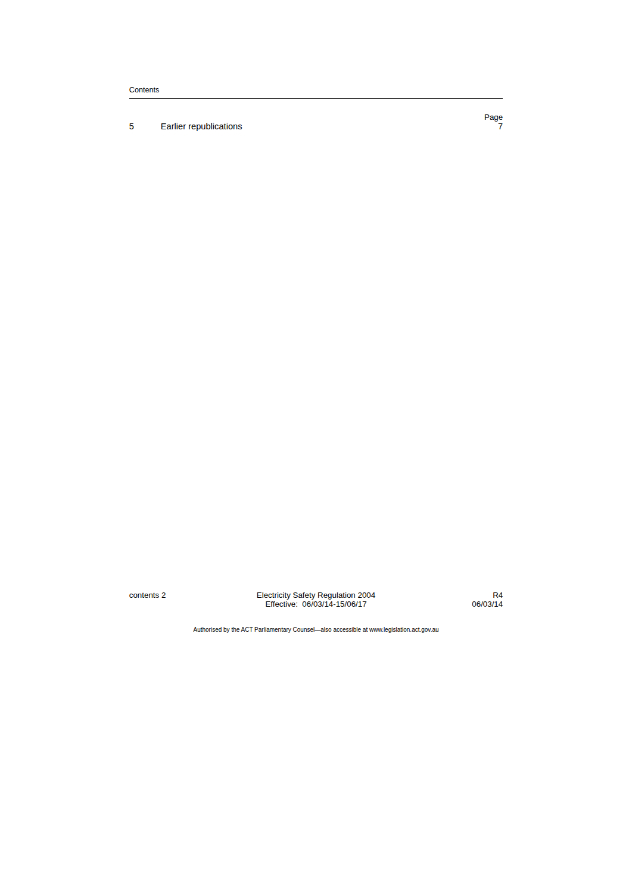Contents
Page
| 5 | Earlier republications | 7 |
| contents 2 | Electricity Safety Regulation 2004 Effective: 06/03/14-15/06/17 | R4 06/03/14 |
Authorised by the ACT Parliamentary Counsel—also accessible at www.legislation.act.gov.au